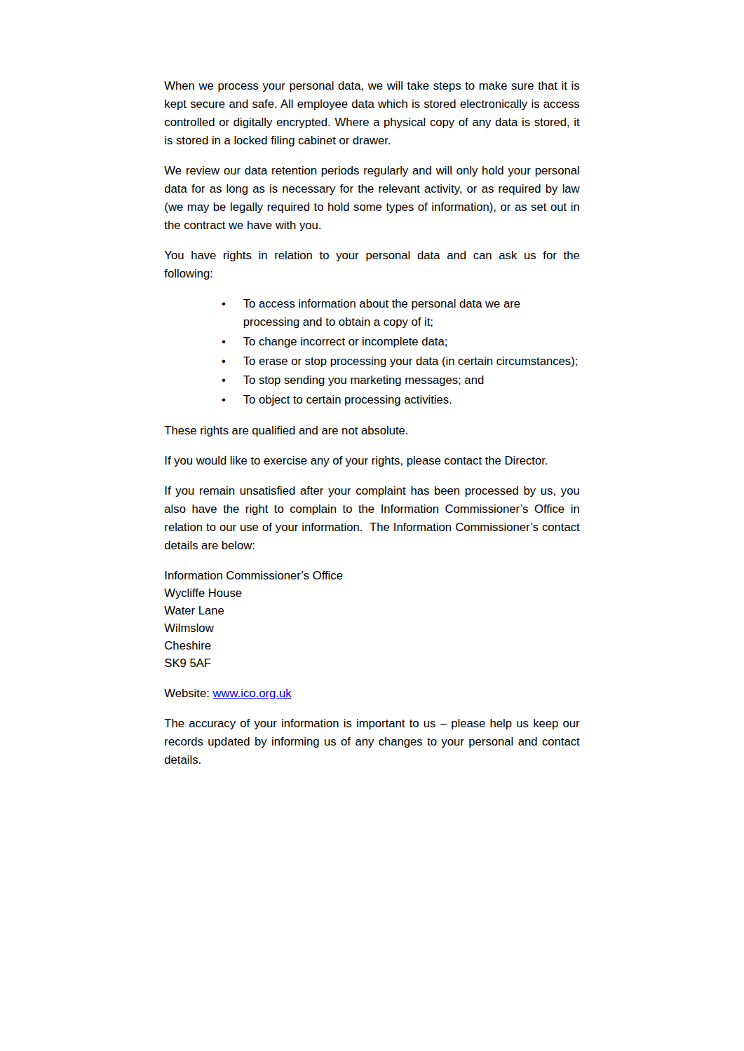When we process your personal data, we will take steps to make sure that it is kept secure and safe. All employee data which is stored electronically is access controlled or digitally encrypted. Where a physical copy of any data is stored, it is stored in a locked filing cabinet or drawer.
We review our data retention periods regularly and will only hold your personal data for as long as is necessary for the relevant activity, or as required by law (we may be legally required to hold some types of information), or as set out in the contract we have with you.
You have rights in relation to your personal data and can ask us for the following:
To access information about the personal data we are processing and to obtain a copy of it;
To change incorrect or incomplete data;
To erase or stop processing your data (in certain circumstances);
To stop sending you marketing messages; and
To object to certain processing activities.
These rights are qualified and are not absolute.
If you would like to exercise any of your rights, please contact the Director.
If you remain unsatisfied after your complaint has been processed by us, you also have the right to complain to the Information Commissioner’s Office in relation to our use of your information. The Information Commissioner’s contact details are below:
Information Commissioner’s Office
Wycliffe House
Water Lane
Wilmslow
Cheshire
SK9 5AF
Website: www.ico.org.uk
The accuracy of your information is important to us – please help us keep our records updated by informing us of any changes to your personal and contact details.